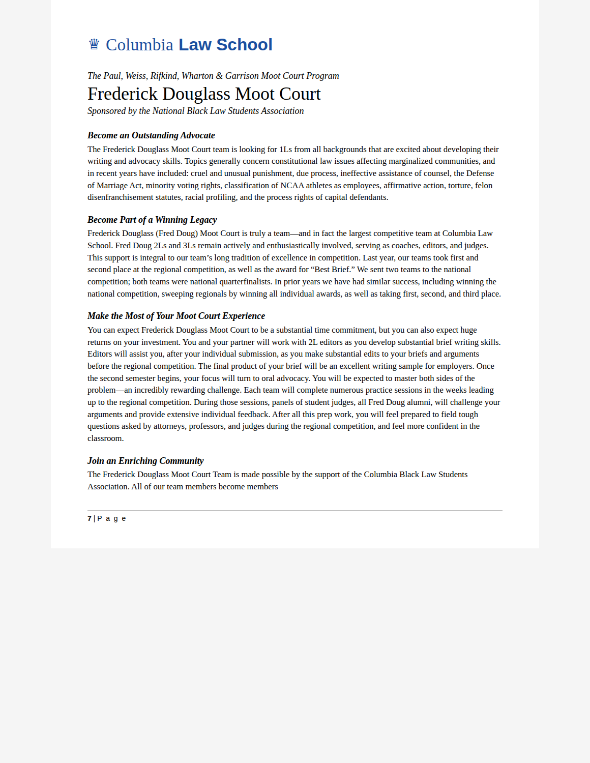♛ Columbia Law School
The Paul, Weiss, Rifkind, Wharton & Garrison Moot Court Program
Frederick Douglass Moot Court
Sponsored by the National Black Law Students Association
Become an Outstanding Advocate
The Frederick Douglass Moot Court team is looking for 1Ls from all backgrounds that are excited about developing their writing and advocacy skills. Topics generally concern constitutional law issues affecting marginalized communities, and in recent years have included: cruel and unusual punishment, due process, ineffective assistance of counsel, the Defense of Marriage Act, minority voting rights, classification of NCAA athletes as employees, affirmative action, torture, felon disenfranchisement statutes, racial profiling, and the process rights of capital defendants.
Become Part of a Winning Legacy
Frederick Douglass (Fred Doug) Moot Court is truly a team—and in fact the largest competitive team at Columbia Law School. Fred Doug 2Ls and 3Ls remain actively and enthusiastically involved, serving as coaches, editors, and judges. This support is integral to our team’s long tradition of excellence in competition. Last year, our teams took first and second place at the regional competition, as well as the award for “Best Brief.” We sent two teams to the national competition; both teams were national quarterfinalists. In prior years we have had similar success, including winning the national competition, sweeping regionals by winning all individual awards, as well as taking first, second, and third place.
Make the Most of Your Moot Court Experience
You can expect Frederick Douglass Moot Court to be a substantial time commitment, but you can also expect huge returns on your investment. You and your partner will work with 2L editors as you develop substantial brief writing skills. Editors will assist you, after your individual submission, as you make substantial edits to your briefs and arguments before the regional competition. The final product of your brief will be an excellent writing sample for employers. Once the second semester begins, your focus will turn to oral advocacy. You will be expected to master both sides of the problem—an incredibly rewarding challenge. Each team will complete numerous practice sessions in the weeks leading up to the regional competition. During those sessions, panels of student judges, all Fred Doug alumni, will challenge your arguments and provide extensive individual feedback. After all this prep work, you will feel prepared to field tough questions asked by attorneys, professors, and judges during the regional competition, and feel more confident in the classroom.
Join an Enriching Community
The Frederick Douglass Moot Court Team is made possible by the support of the Columbia Black Law Students Association. All of our team members become members
7 | P a g e